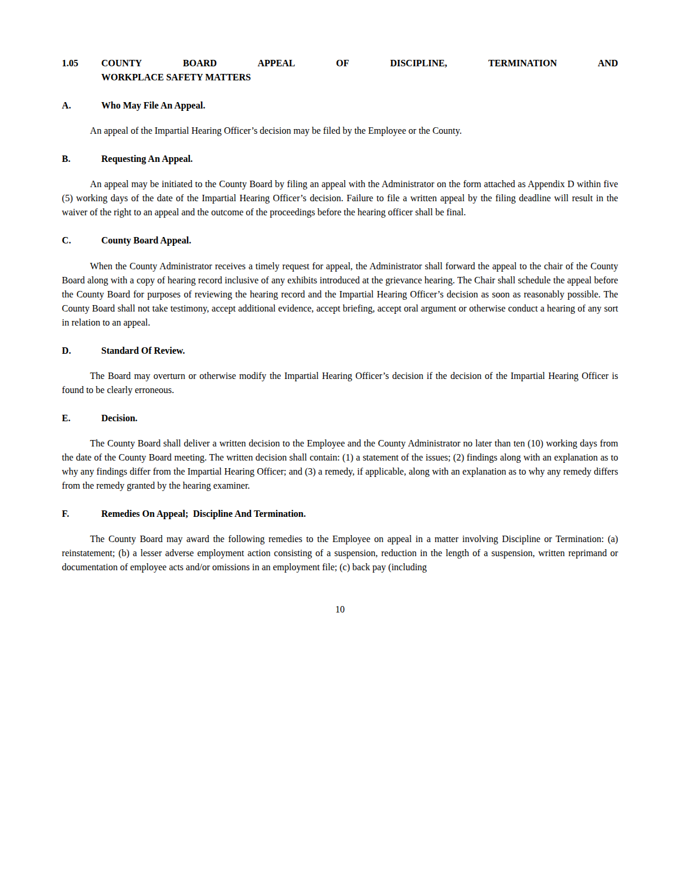| 1.05 | COUNTY BOARD APPEAL OF DISCIPLINE, TERMINATION AND WORKPLACE SAFETY MATTERS |
A. Who May File An Appeal.
An appeal of the Impartial Hearing Officer’s decision may be filed by the Employee or the County.
B. Requesting An Appeal.
An appeal may be initiated to the County Board by filing an appeal with the Administrator on the form attached as Appendix D within five (5) working days of the date of the Impartial Hearing Officer’s decision. Failure to file a written appeal by the filing deadline will result in the waiver of the right to an appeal and the outcome of the proceedings before the hearing officer shall be final.
C. County Board Appeal.
When the County Administrator receives a timely request for appeal, the Administrator shall forward the appeal to the chair of the County Board along with a copy of hearing record inclusive of any exhibits introduced at the grievance hearing. The Chair shall schedule the appeal before the County Board for purposes of reviewing the hearing record and the Impartial Hearing Officer’s decision as soon as reasonably possible. The County Board shall not take testimony, accept additional evidence, accept briefing, accept oral argument or otherwise conduct a hearing of any sort in relation to an appeal.
D. Standard Of Review.
The Board may overturn or otherwise modify the Impartial Hearing Officer’s decision if the decision of the Impartial Hearing Officer is found to be clearly erroneous.
E. Decision.
The County Board shall deliver a written decision to the Employee and the County Administrator no later than ten (10) working days from the date of the County Board meeting. The written decision shall contain: (1) a statement of the issues; (2) findings along with an explanation as to why any findings differ from the Impartial Hearing Officer; and (3) a remedy, if applicable, along with an explanation as to why any remedy differs from the remedy granted by the hearing examiner.
F. Remedies On Appeal; Discipline And Termination.
The County Board may award the following remedies to the Employee on appeal in a matter involving Discipline or Termination: (a) reinstatement; (b) a lesser adverse employment action consisting of a suspension, reduction in the length of a suspension, written reprimand or documentation of employee acts and/or omissions in an employment file; (c) back pay (including
10